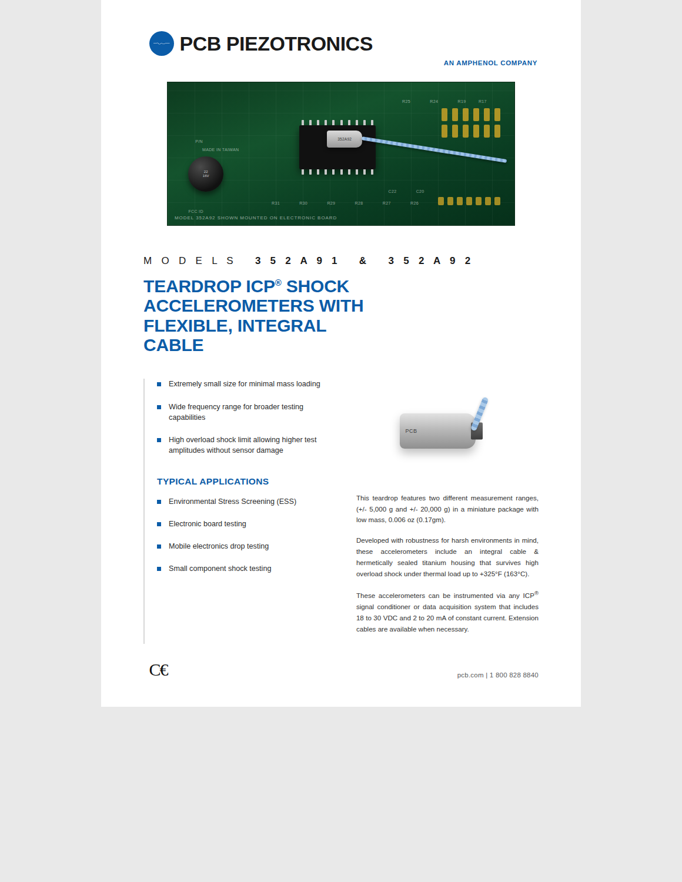PCB PIEZOTRONICS
AN AMPHENOL COMPANY
352A92
P/N MADE IN TAIWAN FCC ID R25 R24 R19 R17 C22 C20 R31 R30 R29 R28 R27 R26
Model 352A92 shown mounted on electronic board
M O D E L S 3 5 2 A 9 1 & 3 5 2 A 9 2
Teardrop ICP® Shock Accelerometers with Flexible, Integral Cable
Extremely small size for minimal mass loading
Wide frequency range for broader testing capabilities
High overload shock limit allowing higher test amplitudes without sensor damage
Typical Applications
Environmental Stress Screening (ESS)
Electronic board testing
Mobile electronics drop testing
Small component shock testing
PCB
This teardrop features two different measurement ranges, (+/- 5,000 g and +/- 20,000 g) in a miniature package with low mass, 0.006 oz (0.17gm).
Developed with robustness for harsh environments in mind, these accelerometers include an integral cable & hermetically sealed titanium housing that survives high overload shock under thermal load up to +325°F (163°C).
These accelerometers can be instrumented via any ICP® signal conditioner or data acquisition system that includes 18 to 30 VDC and 2 to 20 mA of constant current. Extension cables are available when necessary.
C€
pcb.com | 1 800 828 8840